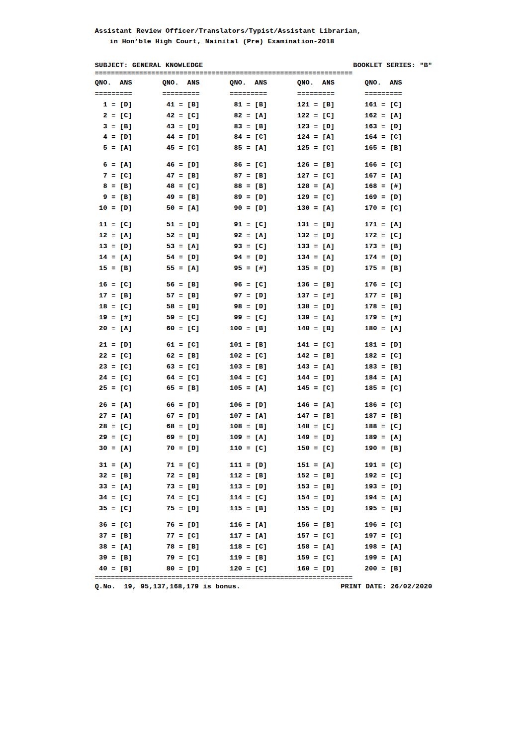Assistant Review Officer/Translators/Typist/Assistant Librarian, in Hon’ble High Court, Nainital (Pre) Examination-2018
SUBJECT: GENERAL KNOWLEDGE BOOKLET SERIES: "B"
================================================================
| QNO. ANS | QNO. ANS | QNO. ANS | QNO. ANS | QNO. ANS |
| ========= | ========= | ========= | ========= | ========= |
| 1 = [D] | 41 = [B] | 81 = [B] | 121 = [B] | 161 = [C] |
| 2 = [C] | 42 = [C] | 82 = [A] | 122 = [C] | 162 = [A] |
| 3 = [B] | 43 = [D] | 83 = [B] | 123 = [D] | 163 = [D] |
| 4 = [D] | 44 = [D] | 84 = [C] | 124 = [A] | 164 = [C] |
| 5 = [A] | 45 = [C] | 85 = [A] | 125 = [C] | 165 = [B] |
| 6 = [A] | 46 = [D] | 86 = [C] | 126 = [B] | 166 = [C] |
| 7 = [C] | 47 = [B] | 87 = [B] | 127 = [C] | 167 = [A] |
| 8 = [B] | 48 = [C] | 88 = [B] | 128 = [A] | 168 = [#] |
| 9 = [B] | 49 = [B] | 89 = [D] | 129 = [C] | 169 = [D] |
| 10 = [D] | 50 = [A] | 90 = [D] | 130 = [A] | 170 = [C] |
| 11 = [C] | 51 = [D] | 91 = [C] | 131 = [B] | 171 = [A] |
| 12 = [A] | 52 = [B] | 92 = [A] | 132 = [D] | 172 = [C] |
| 13 = [D] | 53 = [A] | 93 = [C] | 133 = [A] | 173 = [B] |
| 14 = [A] | 54 = [D] | 94 = [D] | 134 = [A] | 174 = [D] |
| 15 = [B] | 55 = [A] | 95 = [#] | 135 = [D] | 175 = [B] |
| 16 = [C] | 56 = [B] | 96 = [C] | 136 = [B] | 176 = [C] |
| 17 = [B] | 57 = [B] | 97 = [D] | 137 = [#] | 177 = [B] |
| 18 = [C] | 58 = [B] | 98 = [D] | 138 = [D] | 178 = [B] |
| 19 = [#] | 59 = [C] | 99 = [C] | 139 = [A] | 179 = [#] |
| 20 = [A] | 60 = [C] | 100 = [B] | 140 = [B] | 180 = [A] |
| 21 = [D] | 61 = [C] | 101 = [B] | 141 = [C] | 181 = [D] |
| 22 = [C] | 62 = [B] | 102 = [C] | 142 = [B] | 182 = [C] |
| 23 = [C] | 63 = [C] | 103 = [B] | 143 = [A] | 183 = [B] |
| 24 = [C] | 64 = [C] | 104 = [C] | 144 = [D] | 184 = [A] |
| 25 = [C] | 65 = [B] | 105 = [A] | 145 = [C] | 185 = [C] |
| 26 = [A] | 66 = [D] | 106 = [D] | 146 = [A] | 186 = [C] |
| 27 = [A] | 67 = [D] | 107 = [A] | 147 = [B] | 187 = [B] |
| 28 = [C] | 68 = [D] | 108 = [B] | 148 = [C] | 188 = [C] |
| 29 = [C] | 69 = [D] | 109 = [A] | 149 = [D] | 189 = [A] |
| 30 = [A] | 70 = [D] | 110 = [C] | 150 = [C] | 190 = [B] |
| 31 = [A] | 71 = [C] | 111 = [D] | 151 = [A] | 191 = [C] |
| 32 = [B] | 72 = [B] | 112 = [B] | 152 = [B] | 192 = [C] |
| 33 = [A] | 73 = [B] | 113 = [D] | 153 = [B] | 193 = [D] |
| 34 = [C] | 74 = [C] | 114 = [C] | 154 = [D] | 194 = [A] |
| 35 = [C] | 75 = [D] | 115 = [B] | 155 = [D] | 195 = [B] |
| 36 = [C] | 76 = [D] | 116 = [A] | 156 = [B] | 196 = [C] |
| 37 = [B] | 77 = [C] | 117 = [A] | 157 = [C] | 197 = [C] |
| 38 = [A] | 78 = [B] | 118 = [C] | 158 = [A] | 198 = [A] |
| 39 = [B] | 79 = [C] | 119 = [B] | 159 = [C] | 199 = [A] |
| 40 = [B] | 80 = [D] | 120 = [C] | 160 = [D] | 200 = [B] |
================================================================
Q.No. 19, 95,137,168,179 is bonus. PRINT DATE: 26/02/2020